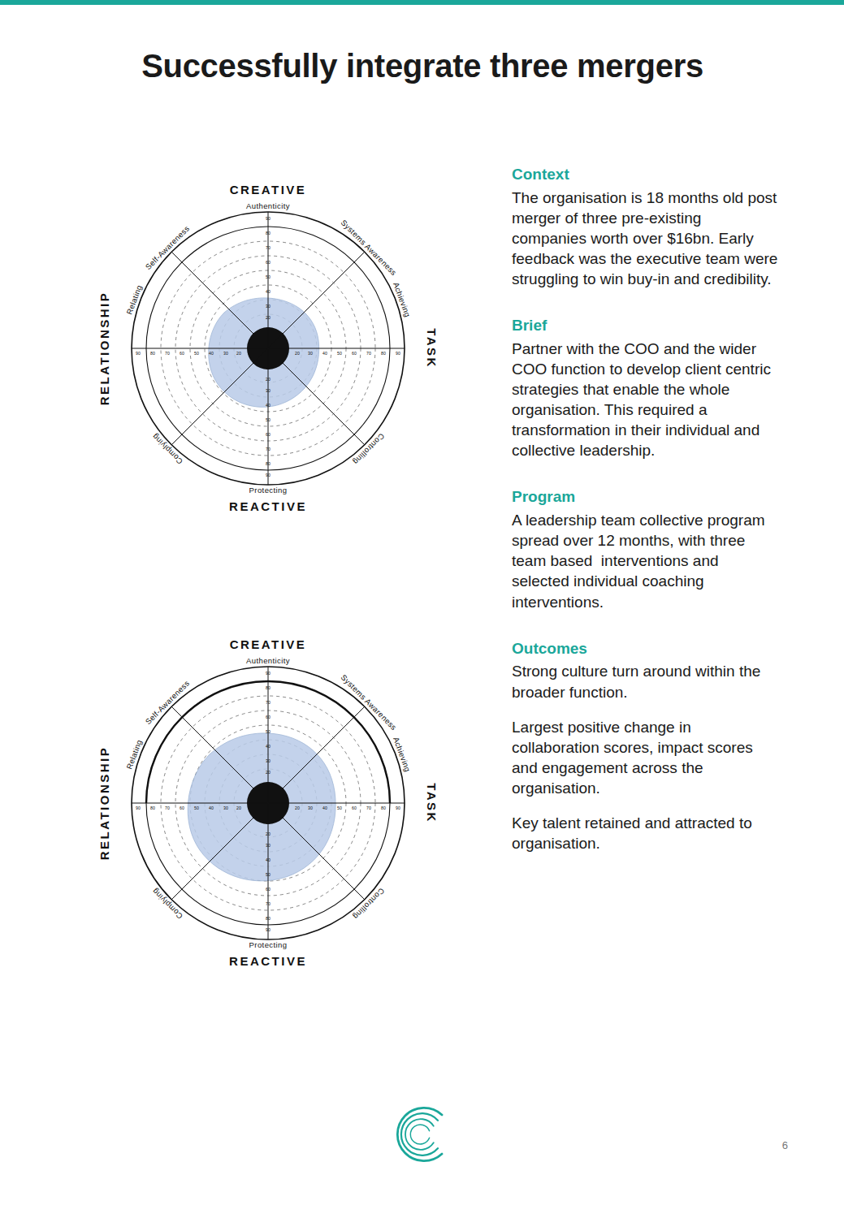Successfully integrate three mergers
identity 908070 605040 302010 102030 405060 708090 908070 605040 302010 102030 405060 708090 CREATIVE REACTIVE RELATIONSHIP TASK Authenticity Protecting Self-Awareness Systems Awareness Complying Controlling Relating Achieving identity 908070 605040 302010 102030 405060 708090 908070 605040 302010 102030 405060 708090 CREATIVE REACTIVE RELATIONSHIP TASK Authenticity Protecting Self-Awareness Systems Awareness Complying Controlling Relating Achieving
Context
The organisation is 18 months old post merger of three pre-existing companies worth over $16bn. Early feedback was the executive team were struggling to win buy-in and credibility.
Brief
Partner with the COO and the wider COO function to develop client centric strategies that enable the whole organisation. This required a transformation in their individual and collective leadership.
Program
A leadership team collective program spread over 12 months, with three team based interventions and selected individual coaching interventions.
Outcomes
Strong culture turn around within the broader function.
Largest positive change in collaboration scores, impact scores and engagement across the organisation.
Key talent retained and attracted to organisation.
6